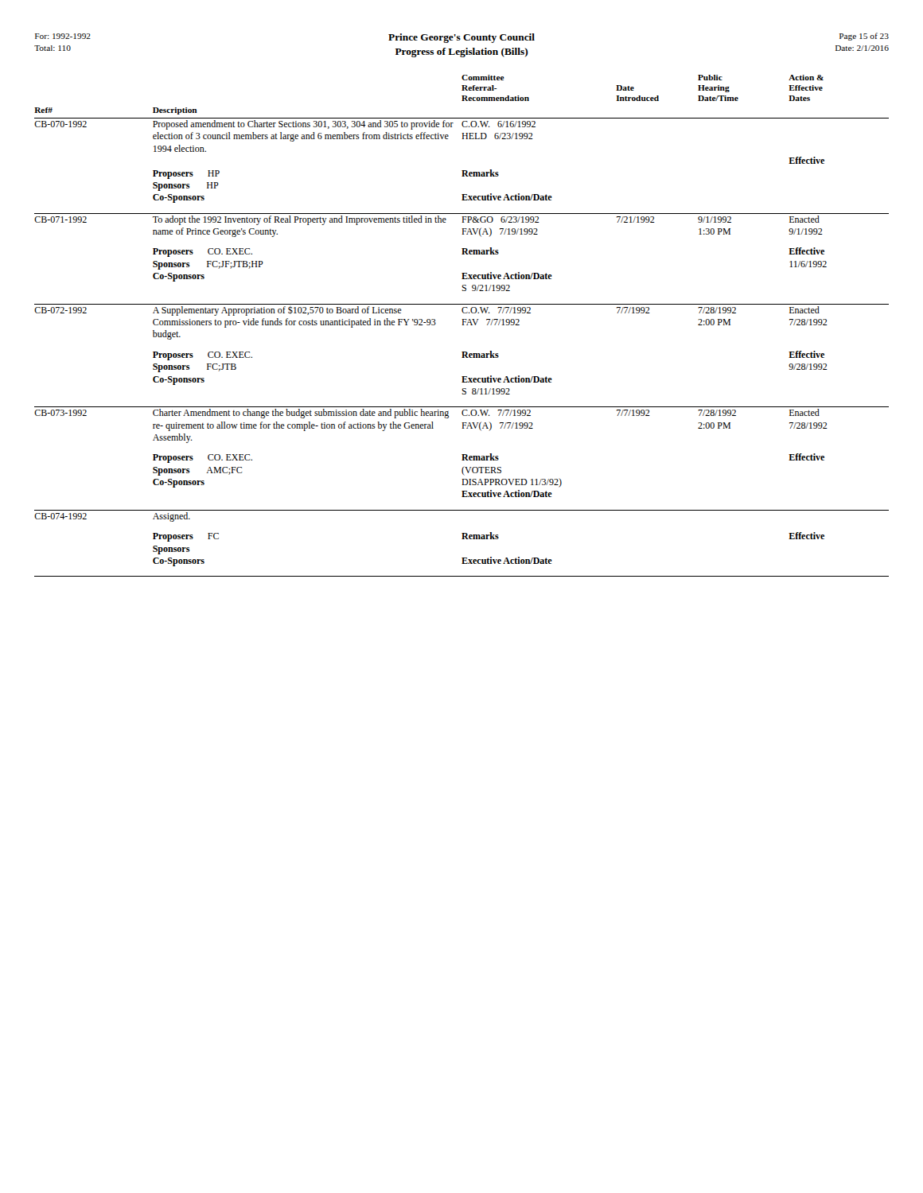| For: 1992-1992 Total: 110 | Prince George's County Council Progress of Legislation (Bills) | Page 15 of 23 Date: 2/1/2016 |
| | | Committee Referral- Recommendation | Date Introduced | Public Hearing Date/Time | Action & Effective Dates |
| Ref# | Description | | | | |
| CB-070-1992 | Proposed amendment to Charter Sections 301, 303, 304 and 305 to provide for election of 3 council members at large and 6 members from districts effective 1994 election. | C.O.W. 6/16/1992 HELD 6/23/1992 | | | |
| | Effective |
| | Proposers HP Sponsors HP Co-Sponsors | Remarks Executive Action/Date | | | |
| CB-071-1992 | To adopt the 1992 Inventory of Real Property and Improvements titled in the name of Prince George's County. | FP&GO 6/23/1992 FAV(A) 7/19/1992 | 7/21/1992 | 9/1/1992 1:30 PM | Enacted 9/1/1992 |
| | Proposers CO. EXEC. Sponsors FC;JF;JTB;HP Co-Sponsors | Remarks Executive Action/Date S 9/21/1992 | | | Effective 11/6/1992 |
| CB-072-1992 | A Supplementary Appropriation of $102,570 to Board of License Commissioners to pro- vide funds for costs unanticipated in the FY '92-93 budget. | C.O.W. 7/7/1992 FAV 7/7/1992 | 7/7/1992 | 7/28/1992 2:00 PM | Enacted 7/28/1992 |
| | Proposers CO. EXEC. Sponsors FC;JTB Co-Sponsors | Remarks Executive Action/Date S 8/11/1992 | | | Effective 9/28/1992 |
| CB-073-1992 | Charter Amendment to change the budget submission date and public hearing re- quirement to allow time for the comple- tion of actions by the General Assembly. | C.O.W. 7/7/1992 FAV(A) 7/7/1992 | 7/7/1992 | 7/28/1992 2:00 PM | Enacted 7/28/1992 |
| | Proposers CO. EXEC. Sponsors AMC;FC Co-Sponsors | Remarks (VOTERS DISAPPROVED 11/3/92) Executive Action/Date | | | Effective |
| CB-074-1992 | Assigned. | | | | |
| | Proposers FC Sponsors Co-Sponsors | Remarks Executive Action/Date | | | Effective |